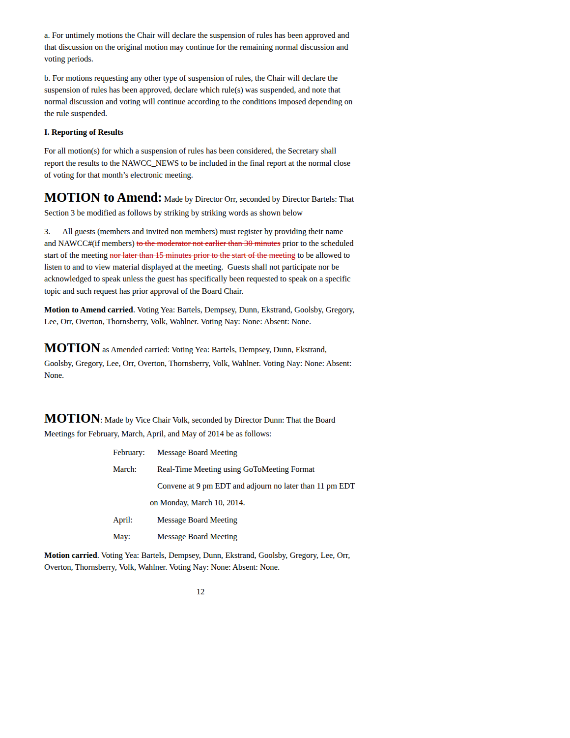a. For untimely motions the Chair will declare the suspension of rules has been approved and that discussion on the original motion may continue for the remaining normal discussion and voting periods.
b. For motions requesting any other type of suspension of rules, the Chair will declare the suspension of rules has been approved, declare which rule(s) was suspended, and note that normal discussion and voting will continue according to the conditions imposed depending on the rule suspended.
I. Reporting of Results
For all motion(s) for which a suspension of rules has been considered, the Secretary shall report the results to the NAWCC_NEWS to be included in the final report at the normal close of voting for that month’s electronic meeting.
MOTION to Amend: Made by Director Orr, seconded by Director Bartels: That Section 3 be modified as follows by striking by striking words as shown below
3. All guests (members and invited non members) must register by providing their name and NAWCC#(if members) to the moderator not earlier than 30 minutes prior to the scheduled start of the meeting nor later than 15 minutes prior to the start of the meeting to be allowed to listen to and to view material displayed at the meeting. Guests shall not participate nor be acknowledged to speak unless the guest has specifically been requested to speak on a specific topic and such request has prior approval of the Board Chair.
Motion to Amend carried. Voting Yea: Bartels, Dempsey, Dunn, Ekstrand, Goolsby, Gregory, Lee, Orr, Overton, Thornsberry, Volk, Wahlner. Voting Nay: None: Absent: None.
MOTION as Amended carried: Voting Yea: Bartels, Dempsey, Dunn, Ekstrand, Goolsby, Gregory, Lee, Orr, Overton, Thornsberry, Volk, Wahlner. Voting Nay: None: Absent: None.
MOTION: Made by Vice Chair Volk, seconded by Director Dunn: That the Board Meetings for February, March, April, and May of 2014 be as follows:
February: Message Board Meeting
March: Real-Time Meeting using GoToMeeting Format
Convene at 9 pm EDT and adjourn no later than 11 pm EDT
on Monday, March 10, 2014.
April: Message Board Meeting
May: Message Board Meeting
Motion carried. Voting Yea: Bartels, Dempsey, Dunn, Ekstrand, Goolsby, Gregory, Lee, Orr, Overton, Thornsberry, Volk, Wahlner. Voting Nay: None: Absent: None.
12